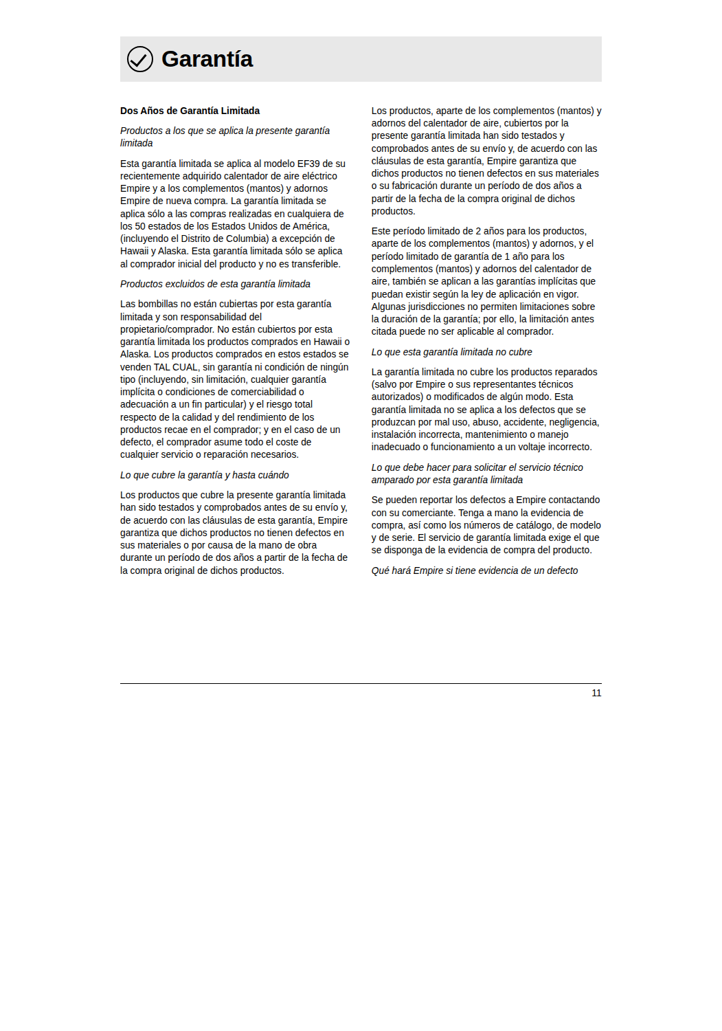Garantía
Dos Años de Garantía Limitada
Productos a los que se aplica la presente garantía limitada
Esta garantía limitada se aplica al modelo EF39 de su recientemente adquirido calentador de aire eléctrico Empire y a los complementos (mantos) y adornos Empire de nueva compra. La garantía limitada se aplica sólo a las compras realizadas en cualquiera de los 50 estados de los Estados Unidos de América, (incluyendo el Distrito de Columbia) a excepción de Hawaii y Alaska. Esta garantía limitada sólo se aplica al comprador inicial del producto y no es transferible.
Productos excluidos de esta garantía limitada
Las bombillas no están cubiertas por esta garantía limitada y son responsabilidad del propietario/comprador. No están cubiertos por esta garantía limitada los productos comprados en Hawaii o Alaska. Los productos comprados en estos estados se venden TAL CUAL, sin garantía ni condición de ningún tipo (incluyendo, sin limitación, cualquier garantía implícita o condiciones de comerciabilidad o adecuación a un fin particular) y el riesgo total respecto de la calidad y del rendimiento de los productos recae en el comprador; y en el caso de un defecto, el comprador asume todo el coste de cualquier servicio o reparación necesarios.
Lo que cubre la garantía y hasta cuándo
Los productos que cubre la presente garantía limitada han sido testados y comprobados antes de su envío y, de acuerdo con las cláusulas de esta garantía, Empire garantiza que dichos productos no tienen defectos en sus materiales o por causa de la mano de obra durante un período de dos años a partir de la fecha de la compra original de dichos productos.
Los productos, aparte de los complementos (mantos) y adornos del calentador de aire, cubiertos por la presente garantía limitada han sido testados y comprobados antes de su envío y, de acuerdo con las cláusulas de esta garantía, Empire garantiza que dichos productos no tienen defectos en sus materiales o su fabricación durante un período de dos años a partir de la fecha de la compra original de dichos productos.
Este período limitado de 2 años para los productos, aparte de los complementos (mantos) y adornos, y el período limitado de garantía de 1 año para los complementos (mantos) y adornos del calentador de aire, también se aplican a las garantías implícitas que puedan existir según la ley de aplicación en vigor. Algunas jurisdicciones no permiten limitaciones sobre la duración de la garantía; por ello, la limitación antes citada puede no ser aplicable al comprador.
Lo que esta garantía limitada no cubre
La garantía limitada no cubre los productos reparados (salvo por Empire o sus representantes técnicos autorizados) o modificados de algún modo. Esta garantía limitada no se aplica a los defectos que se produzcan por mal uso, abuso, accidente, negligencia, instalación incorrecta, mantenimiento o manejo inadecuado o funcionamiento a un voltaje incorrecto.
Lo que debe hacer para solicitar el servicio técnico amparado por esta garantía limitada
Se pueden reportar los defectos a Empire contactando con su comerciante. Tenga a mano la evidencia de compra, así como los números de catálogo, de modelo y de serie. El servicio de garantía limitada exige el que se disponga de la evidencia de compra del producto.
Qué hará Empire si tiene evidencia de un defecto
11